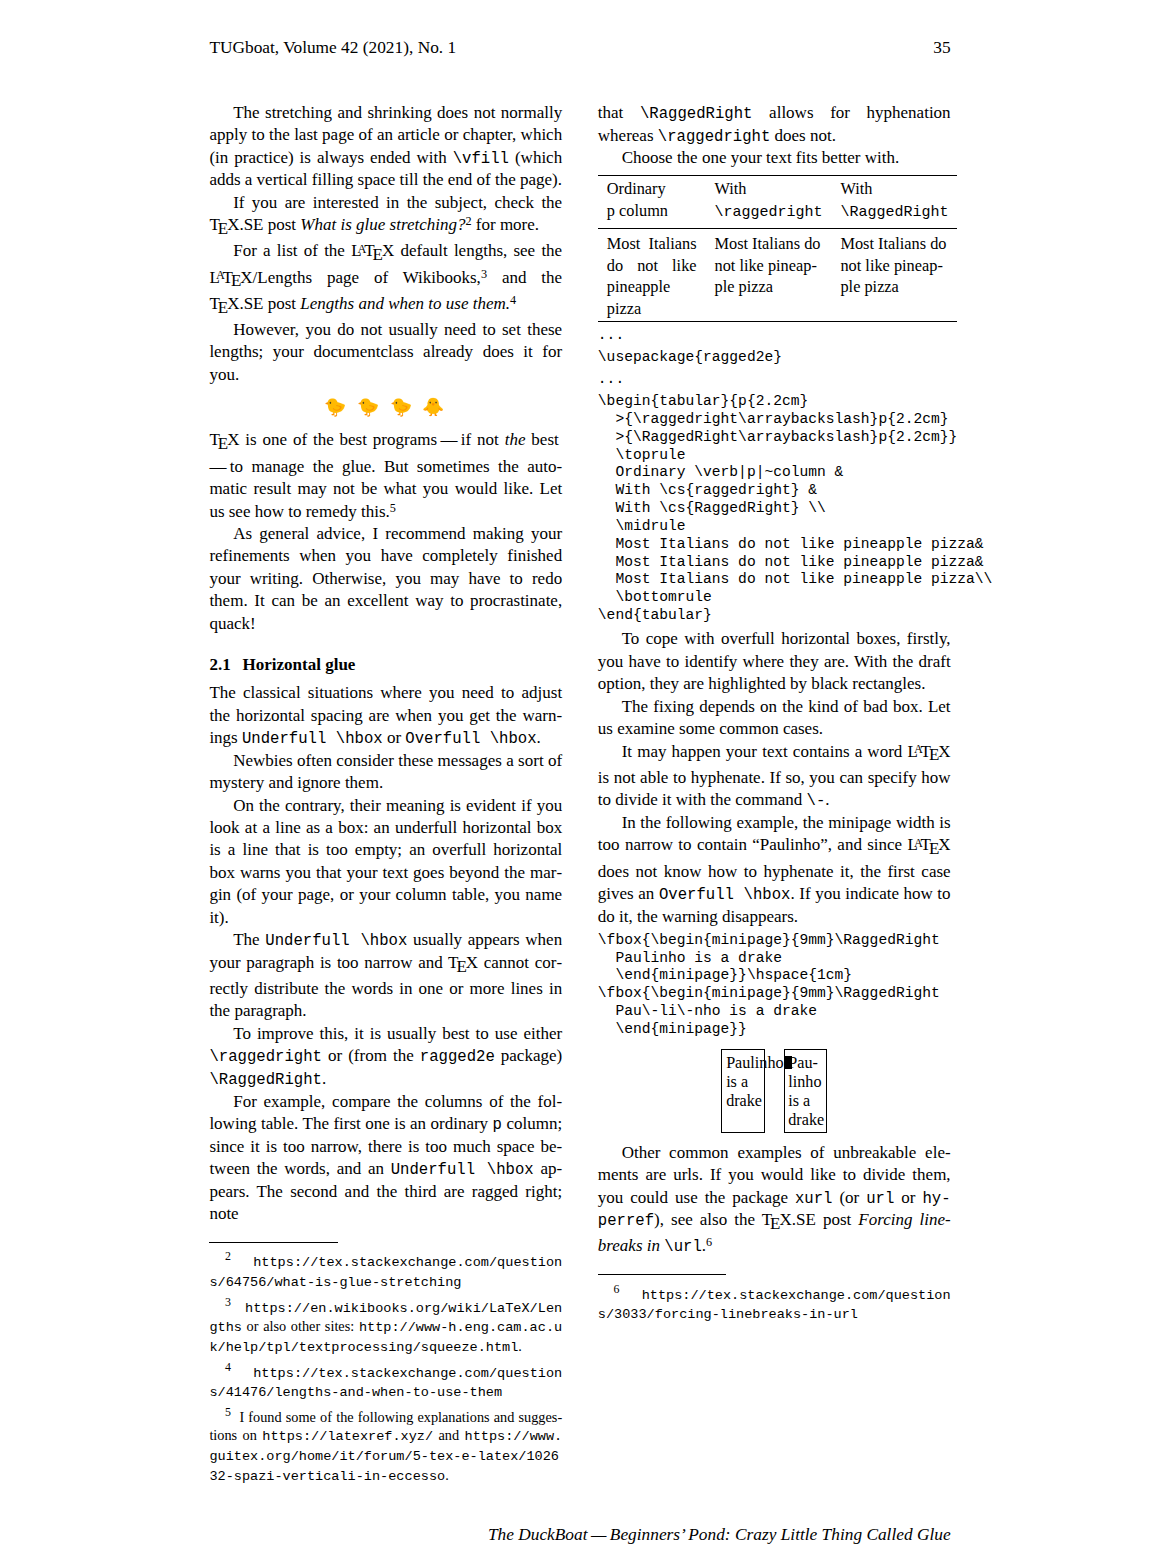TUGboat, Volume 42 (2021), No. 1 35
The stretching and shrinking does not normally apply to the last page of an article or chapter, which (in practice) is always ended with \vfill (which adds a vertical filling space till the end of the page).
If you are interested in the subject, check the TEX.SE post What is glue stretching?2 for more.
For a list of the LaTEX default lengths, see the LaTEX/Lengths page of Wikibooks,3 and the TEX.SE post Lengths and when to use them.4
However, you do not usually need to set these lengths; your documentclass already does it for you.
🐤 🐤 🐤 🐥
TEX is one of the best programs — if not the best — to manage the glue. But sometimes the automatic result may not be what you would like. Let us see how to remedy this.5
As general advice, I recommend making your refinements when you have completely finished your writing. Otherwise, you may have to redo them. It can be an excellent way to procrastinate, quack!
2.1 Horizontal glue
The classical situations where you need to adjust the horizontal spacing are when you get the warnings Underfull \hbox or Overfull \hbox.
Newbies often consider these messages a sort of mystery and ignore them.
On the contrary, their meaning is evident if you look at a line as a box: an underfull horizontal box is a line that is too empty; an overfull horizontal box warns you that your text goes beyond the margin (of your page, or your column table, you name it).
The Underfull \hbox usually appears when your paragraph is too narrow and TEX cannot correctly distribute the words in one or more lines in the paragraph.
To improve this, it is usually best to use either \raggedright or (from the ragged2e package) \RaggedRight.
For example, compare the columns of the following table. The first one is an ordinary p column; since it is too narrow, there is too much space between the words, and an Underfull \hbox appears. The second and the third are ragged right; note
2 https://tex.stackexchange.com/questions/64756/what-is-glue-stretching
3 https://en.wikibooks.org/wiki/LaTeX/Lengths or also other sites: http://www-h.eng.cam.ac.uk/help/tpl/textprocessing/squeeze.html.
4 https://tex.stackexchange.com/questions/41476/lengths-and-when-to-use-them
5 I found some of the following explanations and suggestions on https://latexref.xyz/ and https://www.guitex.org/home/it/forum/5-tex-e-latex/102632-spazi-verticali-in-eccesso.
that \RaggedRight allows for hyphenation whereas \raggedright does not.
Choose the one your text fits better with.
| Ordinary p column | With \raggedright | With \RaggedRight |
| Most Italians do not like pineapple pizza | Most Italians do not like pineapple pizza | Most Ital­ians do not like pineapple pizza |
...
\usepackage{ragged2e}
...
\begin{tabular}{p{2.2cm}
  >{\raggedright\arraybackslash}p{2.2cm}
  >{\RaggedRight\arraybackslash}p{2.2cm}}
  \toprule
  Ordinary \verb|p|~column &
  With \cs{raggedright} &
  With \cs{RaggedRight} \\
  \midrule
  Most Italians do not like pineapple pizza&
  Most Italians do not like pineapple pizza&
  Most Italians do not like pineapple pizza\\
  \bottomrule
\end{tabular}
To cope with overfull horizontal boxes, firstly, you have to identify where they are. With the draft option, they are highlighted by black rectangles.
The fixing depends on the kind of bad box. Let us examine some common cases.
It may happen your text contains a word LaTEX is not able to hyphenate. If so, you can specify how to divide it with the command \-.
In the following example, the minipage width is too narrow to contain “Paulinho”, and since LaTEX does not know how to hyphenate it, the first case gives an Overfull \hbox. If you indicate how to do it, the warning disappears.
\fbox{\begin{minipage}{9mm}\RaggedRight
  Paulinho is a drake
  \end{minipage}}\hspace{1cm}
\fbox{\begin{minipage}{9mm}\RaggedRight
  Pau\-li\-nho is a drake
  \end{minipage}}
Paulinho
is a
drake
Pau-
linho
is a
drake
Other common examples of unbreakable elements are urls. If you would like to divide them, you could use the package xurl (or url or hyperref), see also the TEX.SE post Forcing linebreaks in \url.6
6 https://tex.stackexchange.com/questions/3033/forcing-linebreaks-in-url
The DuckBoat — Beginners’ Pond: Crazy Little Thing Called Glue